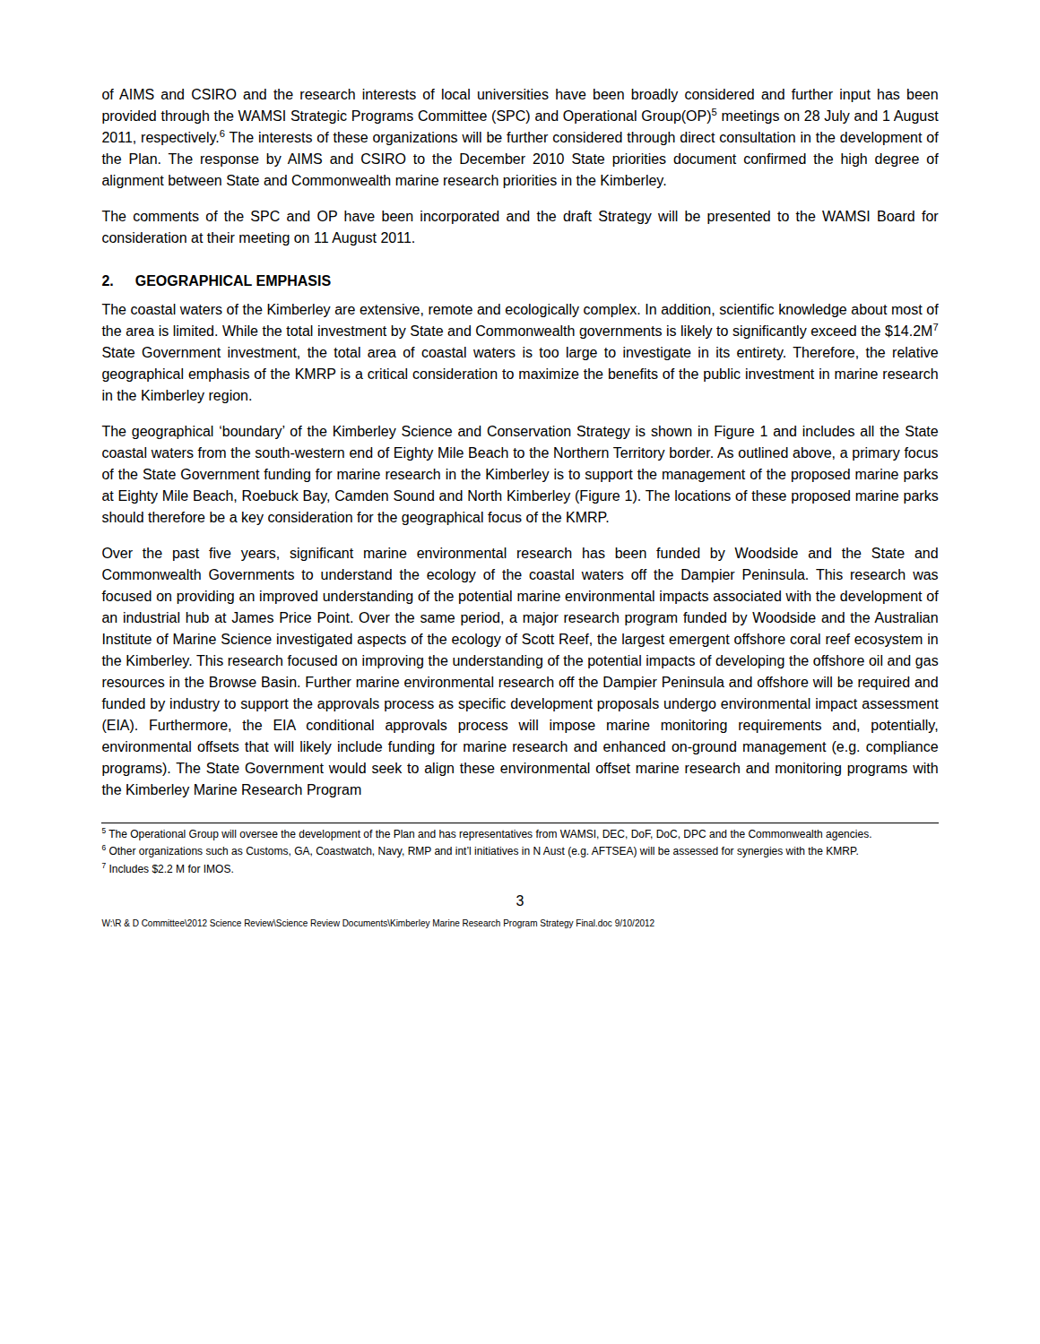of AIMS and CSIRO and the research interests of local universities have been broadly considered and further input has been provided through the WAMSI Strategic Programs Committee (SPC) and Operational Group(OP)5 meetings on 28 July and 1 August 2011, respectively.6 The interests of these organizations will be further considered through direct consultation in the development of the Plan. The response by AIMS and CSIRO to the December 2010 State priorities document confirmed the high degree of alignment between State and Commonwealth marine research priorities in the Kimberley.
The comments of the SPC and OP have been incorporated and the draft Strategy will be presented to the WAMSI Board for consideration at their meeting on 11 August 2011.
2. GEOGRAPHICAL EMPHASIS
The coastal waters of the Kimberley are extensive, remote and ecologically complex. In addition, scientific knowledge about most of the area is limited. While the total investment by State and Commonwealth governments is likely to significantly exceed the $14.2M7 State Government investment, the total area of coastal waters is too large to investigate in its entirety. Therefore, the relative geographical emphasis of the KMRP is a critical consideration to maximize the benefits of the public investment in marine research in the Kimberley region.
The geographical ‘boundary’ of the Kimberley Science and Conservation Strategy is shown in Figure 1 and includes all the State coastal waters from the south-western end of Eighty Mile Beach to the Northern Territory border. As outlined above, a primary focus of the State Government funding for marine research in the Kimberley is to support the management of the proposed marine parks at Eighty Mile Beach, Roebuck Bay, Camden Sound and North Kimberley (Figure 1). The locations of these proposed marine parks should therefore be a key consideration for the geographical focus of the KMRP.
Over the past five years, significant marine environmental research has been funded by Woodside and the State and Commonwealth Governments to understand the ecology of the coastal waters off the Dampier Peninsula. This research was focused on providing an improved understanding of the potential marine environmental impacts associated with the development of an industrial hub at James Price Point. Over the same period, a major research program funded by Woodside and the Australian Institute of Marine Science investigated aspects of the ecology of Scott Reef, the largest emergent offshore coral reef ecosystem in the Kimberley. This research focused on improving the understanding of the potential impacts of developing the offshore oil and gas resources in the Browse Basin. Further marine environmental research off the Dampier Peninsula and offshore will be required and funded by industry to support the approvals process as specific development proposals undergo environmental impact assessment (EIA). Furthermore, the EIA conditional approvals process will impose marine monitoring requirements and, potentially, environmental offsets that will likely include funding for marine research and enhanced on-ground management (e.g. compliance programs). The State Government would seek to align these environmental offset marine research and monitoring programs with the Kimberley Marine Research Program
5 The Operational Group will oversee the development of the Plan and has representatives from WAMSI, DEC, DoF, DoC, DPC and the Commonwealth agencies.
6 Other organizations such as Customs, GA, Coastwatch, Navy, RMP and int’l initiatives in N Aust (e.g. AFTSEA) will be assessed for synergies with the KMRP.
7 Includes $2.2 M for IMOS.
3
W:\R & D Committee\2012 Science Review\Science Review Documents\Kimberley Marine Research Program Strategy Final.doc 9/10/2012